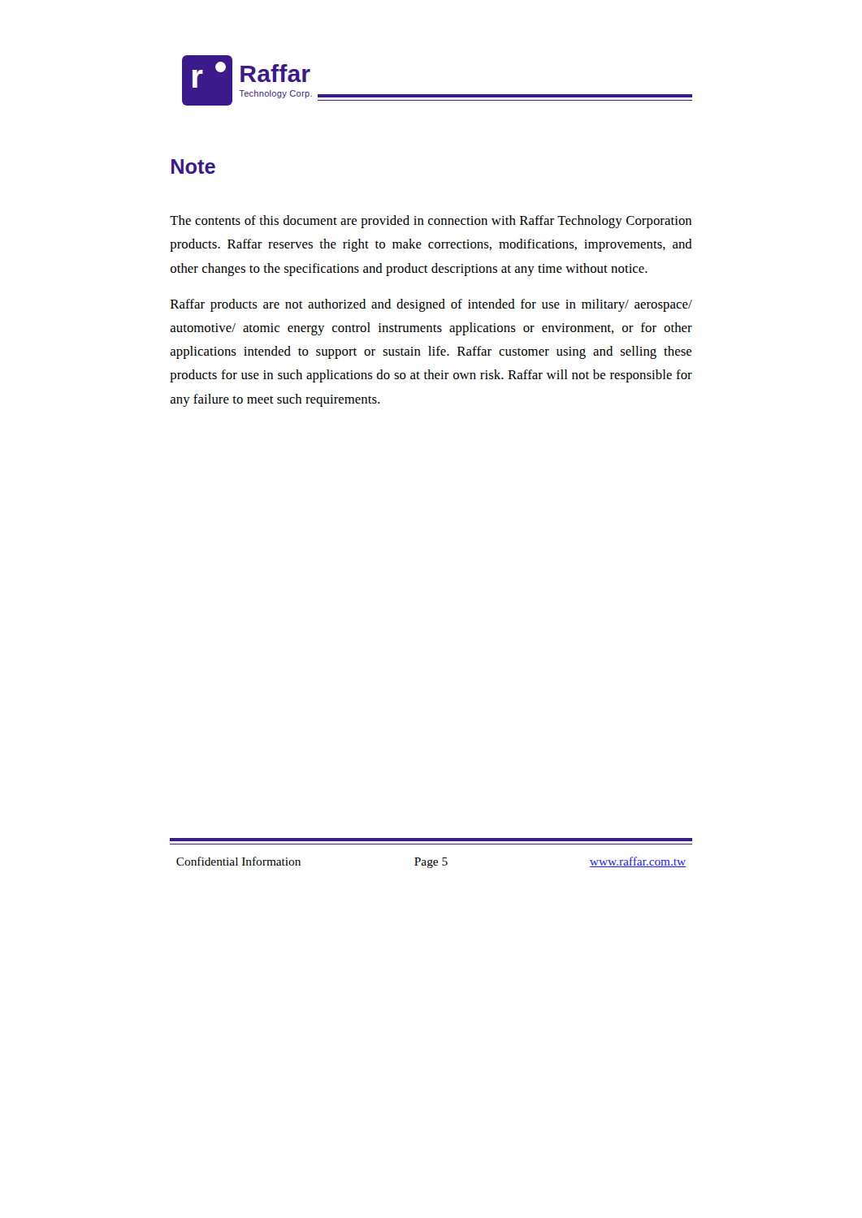r Raffar
Technology Corp.
Note
The contents of this document are provided in connection with Raffar Technology Corporation products. Raffar reserves the right to make corrections, modifications, improvements, and other changes to the specifications and product descriptions at any time without notice.
Raffar products are not authorized and designed of intended for use in military/ aerospace/ automotive/ atomic energy control instruments applications or environment, or for other applications intended to support or sustain life. Raffar customer using and selling these products for use in such applications do so at their own risk. Raffar will not be responsible for any failure to meet such requirements.
Confidential Information Page 5 www.raffar.com.tw